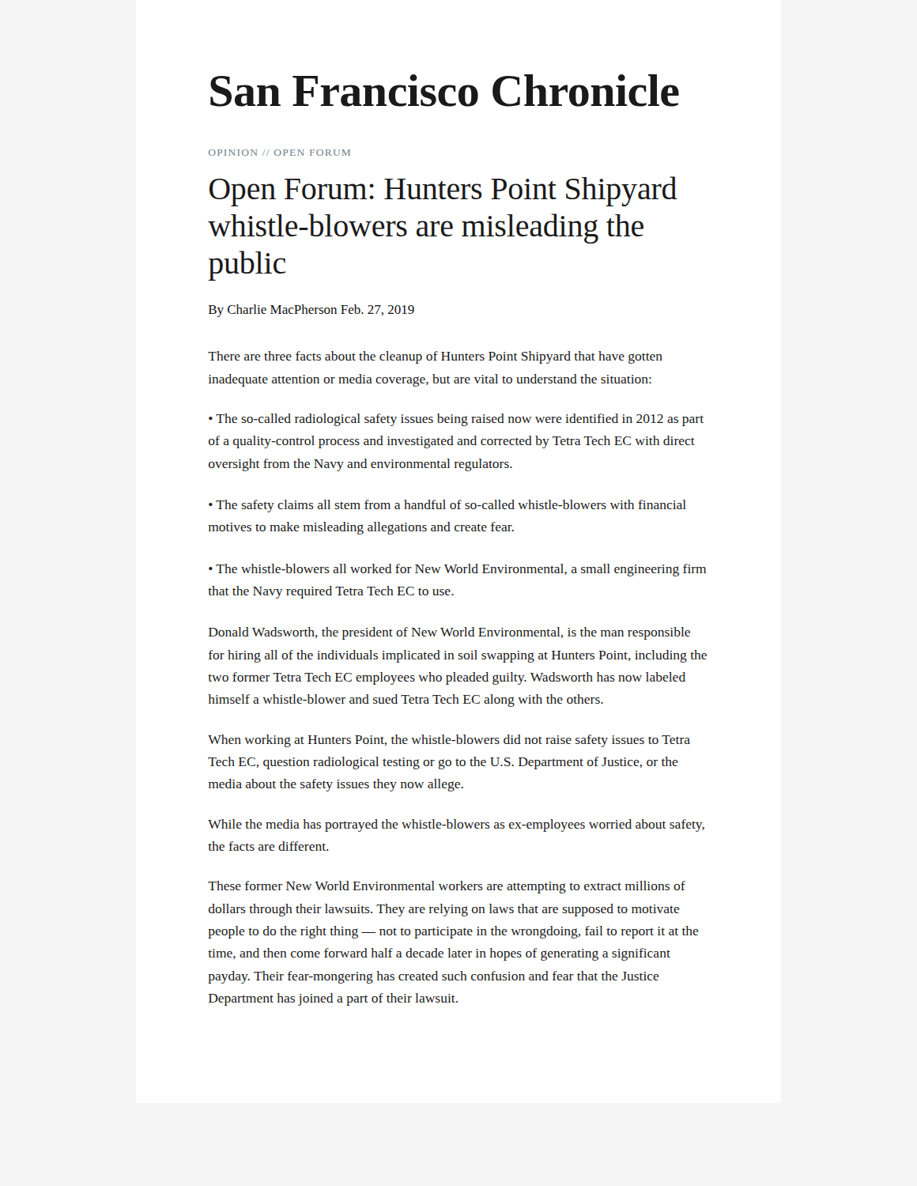San Francisco Chronicle
Opinion // Open Forum
Open Forum: Hunters Point Shipyard whistle-blowers are misleading the public
By Charlie MacPherson Feb. 27, 2019
There are three facts about the cleanup of Hunters Point Shipyard that have gotten inadequate attention or media coverage, but are vital to understand the situation:
• The so-called radiological safety issues being raised now were identified in 2012 as part of a quality-control process and investigated and corrected by Tetra Tech EC with direct oversight from the Navy and environmental regulators.
• The safety claims all stem from a handful of so-called whistle-blowers with financial motives to make misleading allegations and create fear.
• The whistle-blowers all worked for New World Environmental, a small engineering firm that the Navy required Tetra Tech EC to use.
Donald Wadsworth, the president of New World Environmental, is the man responsible for hiring all of the individuals implicated in soil swapping at Hunters Point, including the two former Tetra Tech EC employees who pleaded guilty. Wadsworth has now labeled himself a whistle-blower and sued Tetra Tech EC along with the others.
When working at Hunters Point, the whistle-blowers did not raise safety issues to Tetra Tech EC, question radiological testing or go to the U.S. Department of Justice, or the media about the safety issues they now allege.
While the media has portrayed the whistle-blowers as ex-employees worried about safety, the facts are different.
These former New World Environmental workers are attempting to extract millions of dollars through their lawsuits. They are relying on laws that are supposed to motivate people to do the right thing — not to participate in the wrongdoing, fail to report it at the time, and then come forward half a decade later in hopes of generating a significant payday. Their fear-mongering has created such confusion and fear that the Justice Department has joined a part of their lawsuit.